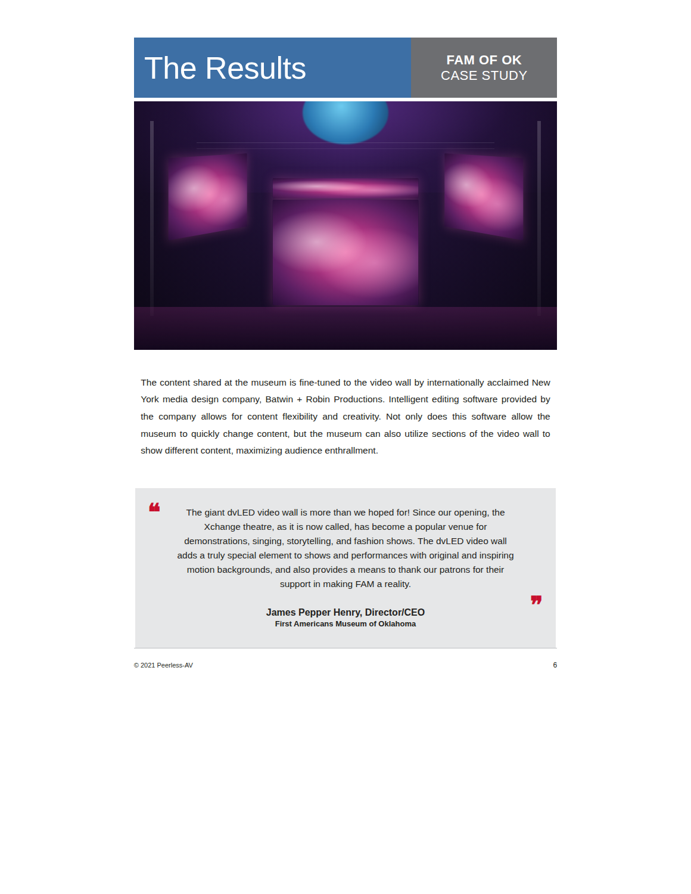The Results
FAM OF OK
CASE STUDY
The content shared at the museum is fine-tuned to the video wall by internationally acclaimed New York media design company, Batwin + Robin Productions. Intelligent editing software provided by the company allows for content flexibility and creativity. Not only does this software allow the museum to quickly change content, but the museum can also utilize sections of the video wall to show different content, maximizing audience enthrallment.
❝
The giant dvLED video wall is more than we hoped for! Since our opening, the Xchange theatre, as it is now called, has become a popular venue for demonstrations, singing, storytelling, and fashion shows. The dvLED video wall adds a truly special element to shows and performances with original and inspiring motion backgrounds, and also provides a means to thank our patrons for their support in making FAM a reality.
❞
James Pepper Henry, Director/CEO
First Americans Museum of Oklahoma
© 2021 Peerless-AV 6